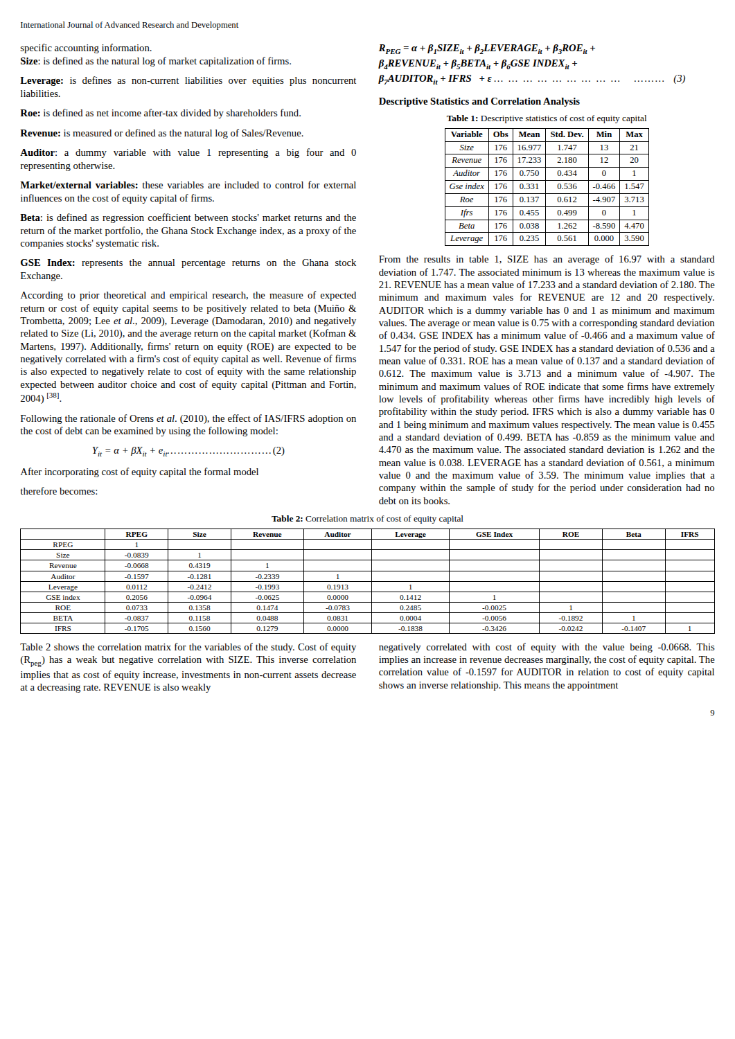International Journal of Advanced Research and Development
specific accounting information.
Size: is defined as the natural log of market capitalization of firms.
Leverage: is defines as non-current liabilities over equities plus noncurrent liabilities.
Roe: is defined as net income after-tax divided by shareholders fund.
Revenue: is measured or defined as the natural log of Sales/Revenue.
Auditor: a dummy variable with value 1 representing a big four and 0 representing otherwise.
Market/external variables: these variables are included to control for external influences on the cost of equity capital of firms.
Beta: is defined as regression coefficient between stocks' market returns and the return of the market portfolio, the Ghana Stock Exchange index, as a proxy of the companies stocks' systematic risk.
GSE Index: represents the annual percentage returns on the Ghana stock Exchange.
According to prior theoretical and empirical research, the measure of expected return or cost of equity capital seems to be positively related to beta (Muiño & Trombetta, 2009; Lee et al., 2009), Leverage (Damodaran, 2010) and negatively related to Size (Li, 2010), and the average return on the capital market (Kofman & Martens, 1997). Additionally, firms' return on equity (ROE) are expected to be negatively correlated with a firm's cost of equity capital as well. Revenue of firms is also expected to negatively relate to cost of equity with the same relationship expected between auditor choice and cost of equity capital (Pittman and Fortin, 2004) [38].
Following the rationale of Orens et al. (2010), the effect of IAS/IFRS adoption on the cost of debt can be examined by using the following model:
Yit = α + βXit + eit…………………………(2)
After incorporating cost of equity capital the formal model
therefore becomes:
RPEG = α + β1SIZEit + β2LEVERAGEit + β3ROEit +
β4REVENUEit + β5BETAit + β6GSE INDEXit +
β7AUDITORit + IFRS + ε … … … … … … … … … ……… (3)
Descriptive Statistics and Correlation Analysis
Table 1: Descriptive statistics of cost of equity capital
| Variable | Obs | Mean | Std. Dev. | Min | Max |
| --- | --- | --- | --- | --- | --- |
| Size | 176 | 16.977 | 1.747 | 13 | 21 |
| Revenue | 176 | 17.233 | 2.180 | 12 | 20 |
| Auditor | 176 | 0.750 | 0.434 | 0 | 1 |
| Gse index | 176 | 0.331 | 0.536 | -0.466 | 1.547 |
| Roe | 176 | 0.137 | 0.612 | -4.907 | 3.713 |
| Ifrs | 176 | 0.455 | 0.499 | 0 | 1 |
| Beta | 176 | 0.038 | 1.262 | -8.590 | 4.470 |
| Leverage | 176 | 0.235 | 0.561 | 0.000 | 3.590 |
From the results in table 1, SIZE has an average of 16.97 with a standard deviation of 1.747. The associated minimum is 13 whereas the maximum value is 21. REVENUE has a mean value of 17.233 and a standard deviation of 2.180. The minimum and maximum vales for REVENUE are 12 and 20 respectively. AUDITOR which is a dummy variable has 0 and 1 as minimum and maximum values. The average or mean value is 0.75 with a corresponding standard deviation of 0.434. GSE INDEX has a minimum value of -0.466 and a maximum value of 1.547 for the period of study. GSE INDEX has a standard deviation of 0.536 and a mean value of 0.331. ROE has a mean value of 0.137 and a standard deviation of 0.612. The maximum value is 3.713 and a minimum value of -4.907. The minimum and maximum values of ROE indicate that some firms have extremely low levels of profitability whereas other firms have incredibly high levels of profitability within the study period. IFRS which is also a dummy variable has 0 and 1 being minimum and maximum values respectively. The mean value is 0.455 and a standard deviation of 0.499. BETA has -0.859 as the minimum value and 4.470 as the maximum value. The associated standard deviation is 1.262 and the mean value is 0.038. LEVERAGE has a standard deviation of 0.561, a minimum value 0 and the maximum value of 3.59. The minimum value implies that a company within the sample of study for the period under consideration had no debt on its books.
Table 2: Correlation matrix of cost of equity capital
| | RPEG | Size | Revenue | Auditor | Leverage | GSE Index | ROE | Beta | IFRS |
| --- | --- | --- | --- | --- | --- | --- | --- | --- | --- |
| RPEG | 1 | | | | | | | | |
| Size | -0.0839 | 1 | | | | | | | |
| Revenue | -0.0668 | 0.4319 | 1 | | | | | | |
| Auditor | -0.1597 | -0.1281 | -0.2339 | 1 | | | | | |
| Leverage | 0.0112 | -0.2412 | -0.1993 | 0.1913 | 1 | | | | |
| GSE index | 0.2056 | -0.0964 | -0.0625 | 0.0000 | 0.1412 | 1 | | | |
| ROE | 0.0733 | 0.1358 | 0.1474 | -0.0783 | 0.2485 | -0.0025 | 1 | | |
| BETA | -0.0837 | 0.1158 | 0.0488 | 0.0831 | 0.0004 | -0.0056 | -0.1892 | 1 | |
| IFRS | -0.1705 | 0.1560 | 0.1279 | 0.0000 | -0.1838 | -0.3426 | -0.0242 | -0.1407 | 1 |
Table 2 shows the correlation matrix for the variables of the study. Cost of equity (Rpeg) has a weak but negative correlation with SIZE. This inverse correlation implies that as cost of equity increase, investments in non-current assets decrease at a decreasing rate. REVENUE is also weakly
negatively correlated with cost of equity with the value being -0.0668. This implies an increase in revenue decreases marginally, the cost of equity capital. The correlation value of -0.1597 for AUDITOR in relation to cost of equity capital shows an inverse relationship. This means the appointment
9